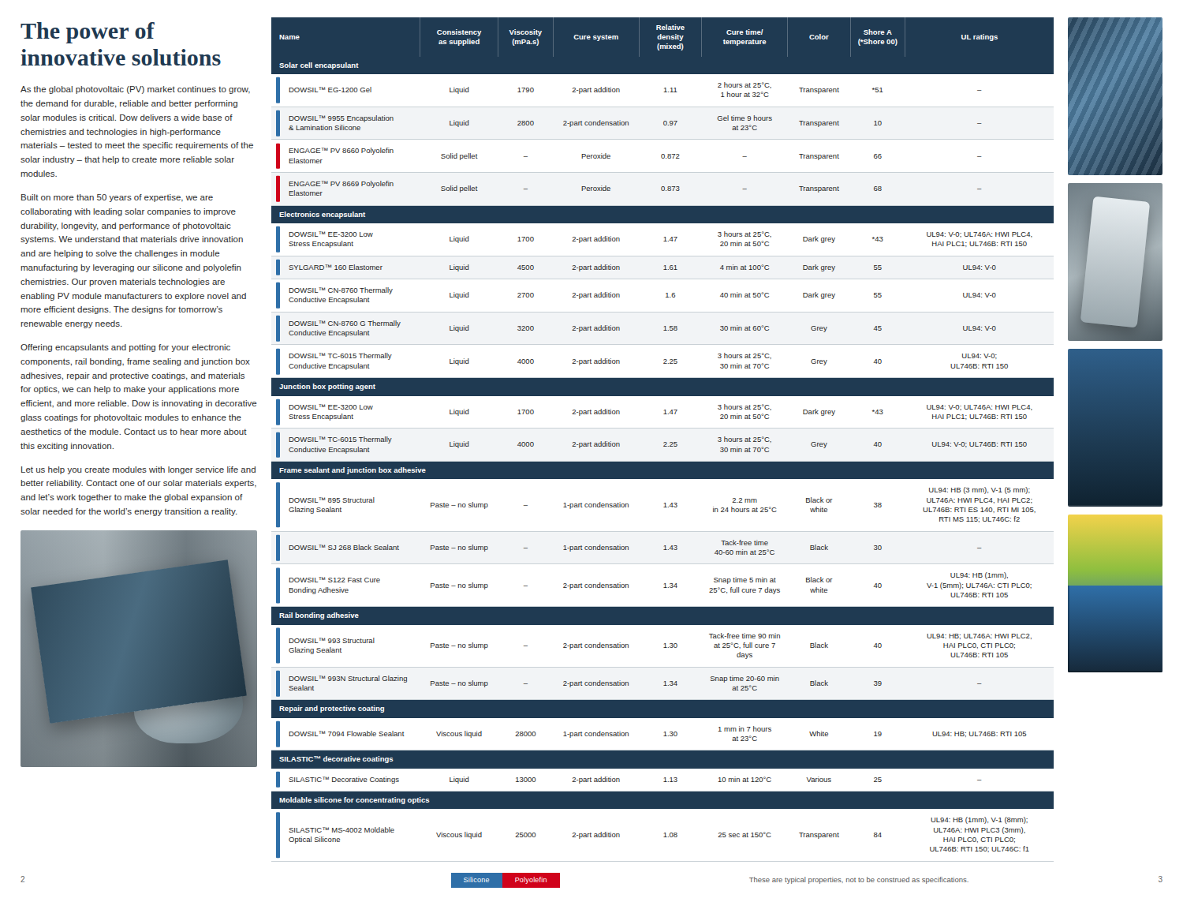The power of
innovative solutions
As the global photovoltaic (PV) market continues to grow, the demand for durable, reliable and better performing solar modules is critical. Dow delivers a wide base of chemistries and technologies in high-performance materials – tested to meet the specific requirements of the solar industry – that help to create more reliable solar modules.
Built on more than 50 years of expertise, we are collaborating with leading solar companies to improve durability, longevity, and performance of photovoltaic systems. We understand that materials drive innovation and are helping to solve the challenges in module manufacturing by leveraging our silicone and polyolefin chemistries. Our proven materials technologies are enabling PV module manufacturers to explore novel and more efficient designs. The designs for tomorrow’s renewable energy needs.
Offering encapsulants and potting for your electronic components, rail bonding, frame sealing and junction box adhesives, repair and protective coatings, and materials for optics, we can help to make your applications more efficient, and more reliable. Dow is innovating in decorative glass coatings for photovoltaic modules to enhance the aesthetics of the module. Contact us to hear more about this exciting innovation.
Let us help you create modules with longer service life and better reliability. Contact one of our solar materials experts, and let’s work together to make the global expansion of solar needed for the world’s energy transition a reality.
| Name | Consistency as supplied | Viscosity (mPa.s) | Cure system | Relative density (mixed) | Cure time/ temperature | Color | Shore A (*Shore 00) | UL ratings |
| --- | --- | --- | --- | --- | --- | --- | --- | --- |
| Solar cell encapsulant |
| DOWSIL™ EG-1200 Gel | Liquid | 1790 | 2-part addition | 1.11 | 2 hours at 25°C, 1 hour at 32°C | Transparent | *51 | – |
| DOWSIL™ 9955 Encapsulation & Lamination Silicone | Liquid | 2800 | 2-part condensation | 0.97 | Gel time 9 hours at 23°C | Transparent | 10 | – |
| ENGAGE™ PV 8660 Polyolefin Elastomer | Solid pellet | – | Peroxide | 0.872 | – | Transparent | 66 | – |
| ENGAGE™ PV 8669 Polyolefin Elastomer | Solid pellet | – | Peroxide | 0.873 | – | Transparent | 68 | – |
| Electronics encapsulant |
| DOWSIL™ EE-3200 Low Stress Encapsulant | Liquid | 1700 | 2-part addition | 1.47 | 3 hours at 25°C, 20 min at 50°C | Dark grey | *43 | UL94: V-0; UL746A: HWI PLC4, HAI PLC1; UL746B: RTI 150 |
| SYLGARD™ 160 Elastomer | Liquid | 4500 | 2-part addition | 1.61 | 4 min at 100°C | Dark grey | 55 | UL94: V-0 |
| DOWSIL™ CN-8760 Thermally Conductive Encapsulant | Liquid | 2700 | 2-part addition | 1.6 | 40 min at 50°C | Dark grey | 55 | UL94: V-0 |
| DOWSIL™ CN-8760 G Thermally Conductive Encapsulant | Liquid | 3200 | 2-part addition | 1.58 | 30 min at 60°C | Grey | 45 | UL94: V-0 |
| DOWSIL™ TC-6015 Thermally Conductive Encapsulant | Liquid | 4000 | 2-part addition | 2.25 | 3 hours at 25°C, 30 min at 70°C | Grey | 40 | UL94: V-0; UL746B: RTI 150 |
| Junction box potting agent |
| DOWSIL™ EE-3200 Low Stress Encapsulant | Liquid | 1700 | 2-part addition | 1.47 | 3 hours at 25°C, 20 min at 50°C | Dark grey | *43 | UL94: V-0; UL746A: HWI PLC4, HAI PLC1; UL746B: RTI 150 |
| DOWSIL™ TC-6015 Thermally Conductive Encapsulant | Liquid | 4000 | 2-part addition | 2.25 | 3 hours at 25°C, 30 min at 70°C | Grey | 40 | UL94: V-0; UL746B: RTI 150 |
| Frame sealant and junction box adhesive |
| DOWSIL™ 895 Structural Glazing Sealant | Paste – no slump | – | 1-part condensation | 1.43 | 2.2 mm in 24 hours at 25°C | Black or white | 38 | UL94: HB (3 mm), V-1 (5 mm); UL746A: HWI PLC4, HAI PLC2; UL746B: RTI ES 140, RTI MI 105, RTI MS 115; UL746C: f2 |
| DOWSIL™ SJ 268 Black Sealant | Paste – no slump | – | 1-part condensation | 1.43 | Tack-free time 40-60 min at 25°C | Black | 30 | – |
| DOWSIL™ S122 Fast Cure Bonding Adhesive | Paste – no slump | – | 2-part condensation | 1.34 | Snap time 5 min at 25°C, full cure 7 days | Black or white | 40 | UL94: HB (1mm), V-1 (5mm); UL746A: CTI PLC0; UL746B: RTI 105 |
| Rail bonding adhesive |
| DOWSIL™ 993 Structural Glazing Sealant | Paste – no slump | – | 2-part condensation | 1.30 | Tack-free time 90 min at 25°C, full cure 7 days | Black | 40 | UL94: HB; UL746A: HWI PLC2, HAI PLC0, CTI PLC0; UL746B: RTI 105 |
| DOWSIL™ 993N Structural Glazing Sealant | Paste – no slump | – | 2-part condensation | 1.34 | Snap time 20-60 min at 25°C | Black | 39 | – |
| Repair and protective coating |
| DOWSIL™ 7094 Flowable Sealant | Viscous liquid | 28000 | 1-part condensation | 1.30 | 1 mm in 7 hours at 23°C | White | 19 | UL94: HB; UL746B: RTI 105 |
| SILASTIC™ decorative coatings |
| SILASTIC™ Decorative Coatings | Liquid | 13000 | 2-part addition | 1.13 | 10 min at 120°C | Various | 25 | – |
| Moldable silicone for concentrating optics |
| SILASTIC™ MS-4002 Moldable Optical Silicone | Viscous liquid | 25000 | 2-part addition | 1.08 | 25 sec at 150°C | Transparent | 84 | UL94: HB (1mm), V-1 (8mm); UL746A: HWI PLC3 (3mm), HAI PLC0, CTI PLC0; UL746B: RTI 150; UL746C: f1 |
2
Silicone Polyolefin
These are typical properties, not to be construed as specifications. 3